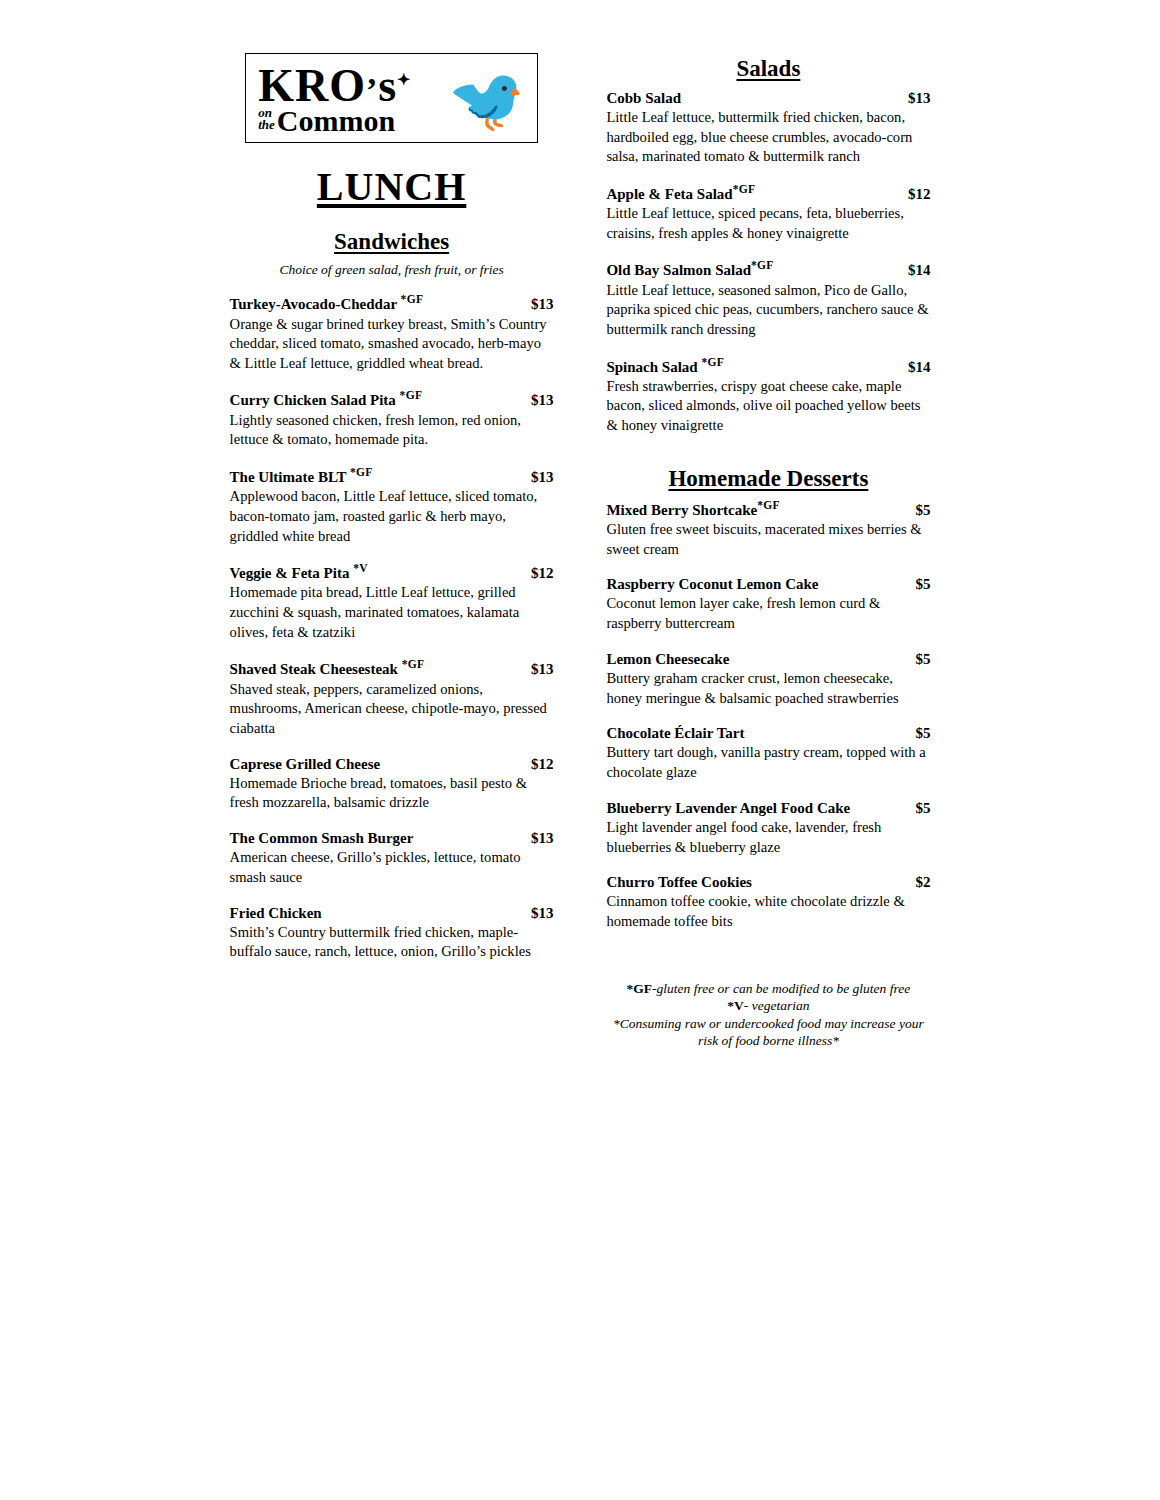KRO’s✦ on
the Common
🐦
LUNCH
Sandwiches
Choice of green salad, fresh fruit, or fries
Turkey-Avocado-Cheddar *GF $13
Orange & sugar brined turkey breast, Smith’s Country cheddar, sliced tomato, smashed avocado, herb-mayo & Little Leaf lettuce, griddled wheat bread.
Curry Chicken Salad Pita *GF $13
Lightly seasoned chicken, fresh lemon, red onion, lettuce & tomato, homemade pita.
The Ultimate BLT *GF $13
Applewood bacon, Little Leaf lettuce, sliced tomato, bacon-tomato jam, roasted garlic & herb mayo, griddled white bread
Veggie & Feta Pita *V $12
Homemade pita bread, Little Leaf lettuce, grilled zucchini & squash, marinated tomatoes, kalamata olives, feta & tzatziki
Shaved Steak Cheesesteak *GF $13
Shaved steak, peppers, caramelized onions, mushrooms, American cheese, chipotle-mayo, pressed ciabatta
Caprese Grilled Cheese $12
Homemade Brioche bread, tomatoes, basil pesto & fresh mozzarella, balsamic drizzle
The Common Smash Burger $13
American cheese, Grillo’s pickles, lettuce, tomato smash sauce
Fried Chicken $13
Smith’s Country buttermilk fried chicken, maple-buffalo sauce, ranch, lettuce, onion, Grillo’s pickles
Salads
Cobb Salad $13
Little Leaf lettuce, buttermilk fried chicken, bacon, hardboiled egg, blue cheese crumbles, avocado-corn salsa, marinated tomato & buttermilk ranch
Apple & Feta Salad*GF $12
Little Leaf lettuce, spiced pecans, feta, blueberries, craisins, fresh apples & honey vinaigrette
Old Bay Salmon Salad*GF $14
Little Leaf lettuce, seasoned salmon, Pico de Gallo, paprika spiced chic peas, cucumbers, ranchero sauce & buttermilk ranch dressing
Spinach Salad *GF $14
Fresh strawberries, crispy goat cheese cake, maple bacon, sliced almonds, olive oil poached yellow beets & honey vinaigrette
Homemade Desserts
Mixed Berry Shortcake*GF $5
Gluten free sweet biscuits, macerated mixes berries & sweet cream
Raspberry Coconut Lemon Cake $5
Coconut lemon layer cake, fresh lemon curd & raspberry buttercream
Lemon Cheesecake $5
Buttery graham cracker crust, lemon cheesecake, honey meringue & balsamic poached strawberries
Chocolate Éclair Tart $5
Buttery tart dough, vanilla pastry cream, topped with a chocolate glaze
Blueberry Lavender Angel Food Cake $5
Light lavender angel food cake, lavender, fresh blueberries & blueberry glaze
Churro Toffee Cookies $2
Cinnamon toffee cookie, white chocolate drizzle & homemade toffee bits
*GF-gluten free or can be modified to be gluten free
*V- vegetarian
*Consuming raw or undercooked food may increase your risk of food borne illness*